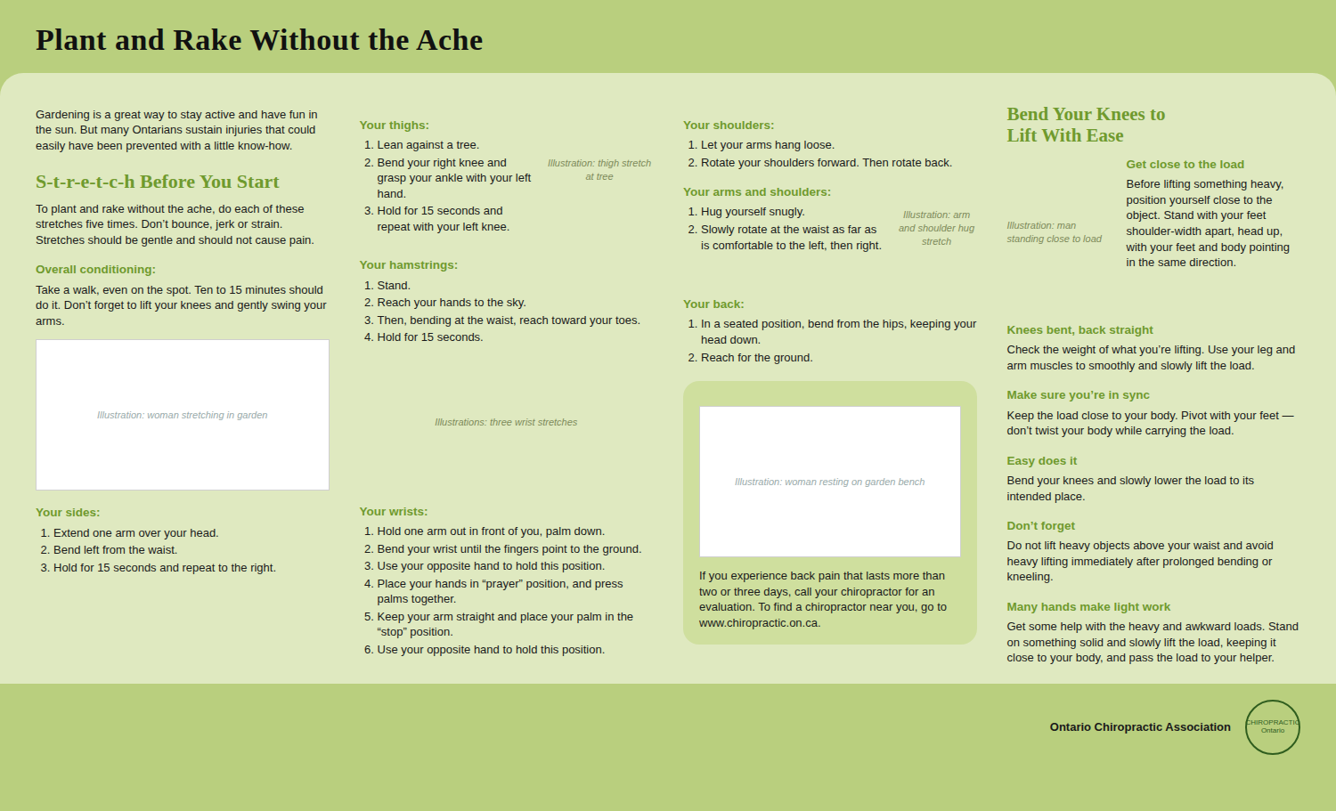Plant and Rake Without the Ache
Gardening is a great way to stay active and have fun in the sun. But many Ontarians sustain injuries that could easily have been prevented with a little know-how.
S-t-r-e-t-c-h Before You Start
To plant and rake without the ache, do each of these stretches five times. Don’t bounce, jerk or strain. Stretches should be gentle and should not cause pain.
Overall conditioning:
Take a walk, even on the spot. Ten to 15 minutes should do it. Don’t forget to lift your knees and gently swing your arms.
Illustration: woman stretching in garden
Your sides:
Extend one arm over your head.
Bend left from the waist.
Hold for 15 seconds and repeat to the right.
Illustration: thigh stretch at tree
Your thighs:
Lean against a tree.
Bend your right knee and grasp your ankle with your left hand.
Hold for 15 seconds and repeat with your left knee.
Your hamstrings:
Stand.
Reach your hands to the sky.
Then, bending at the waist, reach toward your toes.
Hold for 15 seconds.
Illustrations: three wrist stretches
Your wrists:
Hold one arm out in front of you, palm down.
Bend your wrist until the fingers point to the ground.
Use your opposite hand to hold this position.
Place your hands in “prayer” position, and press palms together.
Keep your arm straight and place your palm in the “stop” position.
Use your opposite hand to hold this position.
Your shoulders:
Let your arms hang loose.
Rotate your shoulders forward. Then rotate back.
Illustration: arm and shoulder hug stretch
Your arms and shoulders:
Hug yourself snugly.
Slowly rotate at the waist as far as is comfortable to the left, then right.
Your back:
In a seated position, bend from the hips, keeping your head down.
Reach for the ground.
Illustration: woman resting on garden bench
If you experience back pain that lasts more than two or three days, call your chiropractor for an evaluation. To find a chiropractor near you, go to www.chiropractic.on.ca.
Bend Your Knees to
Lift With Ease
Illustration: man standing close to load
Get close to the load
Before lifting something heavy, position yourself close to the object. Stand with your feet shoulder-width apart, head up, with your feet and body pointing in the same direction.
Knees bent, back straight
Check the weight of what you’re lifting. Use your leg and arm muscles to smoothly and slowly lift the load.
Make sure you’re in sync
Keep the load close to your body. Pivot with your feet — don’t twist your body while carrying the load.
Easy does it
Bend your knees and slowly lower the load to its intended place.
Don’t forget
Do not lift heavy objects above your waist and avoid heavy lifting immediately after prolonged bending or kneeling.
Many hands make light work
Get some help with the heavy and awkward loads. Stand on something solid and slowly lift the load, keeping it close to your body, and pass the load to your helper.
Ontario Chiropractic Association
CHIROPRACTIC
Ontario